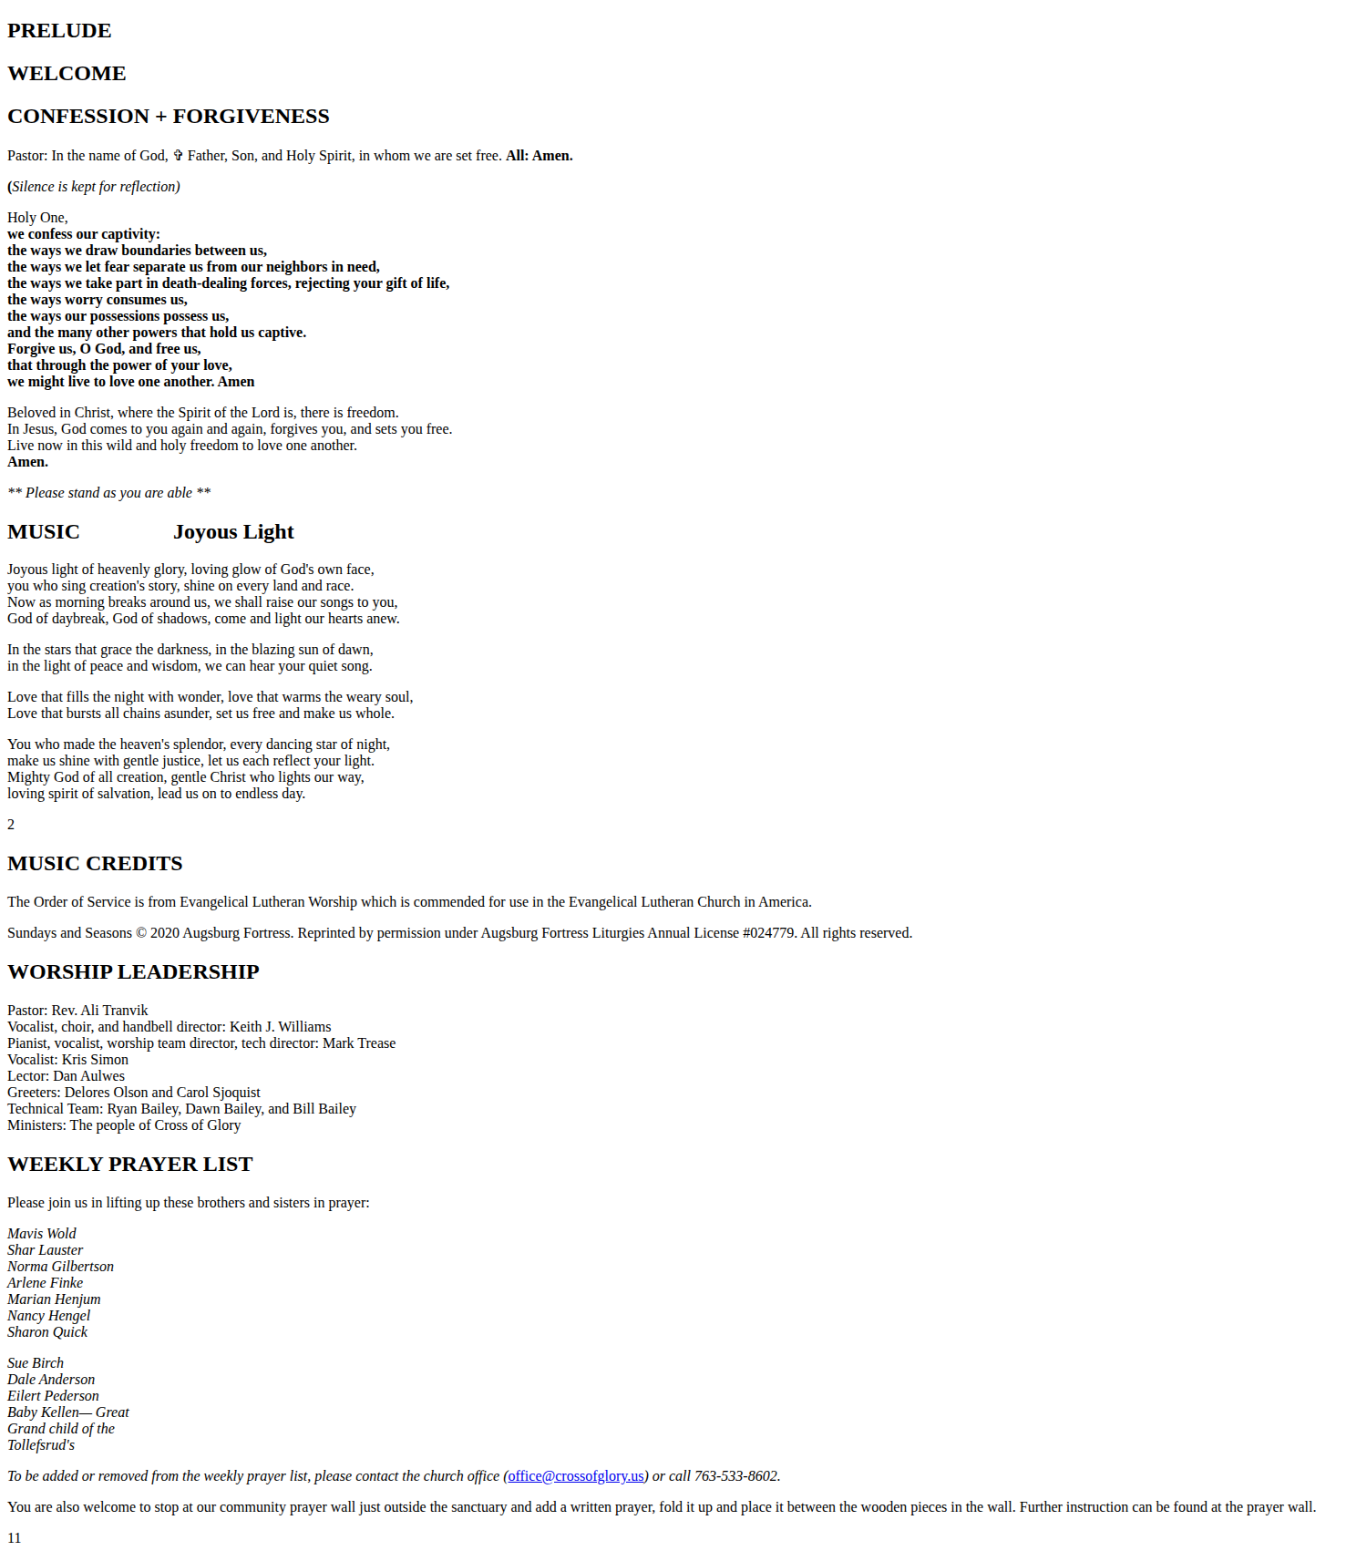PRELUDE
WELCOME
CONFESSION + FORGIVENESS
Pastor: In the name of God, ✞ Father, Son, and Holy Spirit, in whom we are set free. All: Amen.
(Silence is kept for reflection)
Holy One,
we confess our captivity:
the ways we draw boundaries between us,
the ways we let fear separate us from our neighbors in need,
the ways we take part in death-dealing forces, rejecting your gift of life,
the ways worry consumes us,
the ways our possessions possess us,
and the many other powers that hold us captive.
Forgive us, O God, and free us,
that through the power of your love,
we might live to love one another. Amen
Beloved in Christ, where the Spirit of the Lord is, there is freedom.
In Jesus, God comes to you again and again, forgives you, and sets you free.
Live now in this wild and holy freedom to love one another.
Amen.
** Please stand as you are able **
MUSIC Joyous Light
Joyous light of heavenly glory, loving glow of God's own face,
you who sing creation's story, shine on every land and race.
Now as morning breaks around us, we shall raise our songs to you,
God of daybreak, God of shadows, come and light our hearts anew.
In the stars that grace the darkness, in the blazing sun of dawn,
in the light of peace and wisdom, we can hear your quiet song.
Love that fills the night with wonder, love that warms the weary soul,
Love that bursts all chains asunder, set us free and make us whole.
You who made the heaven's splendor, every dancing star of night,
make us shine with gentle justice, let us each reflect your light.
Mighty God of all creation, gentle Christ who lights our way,
loving spirit of salvation, lead us on to endless day.
2
MUSIC CREDITS
The Order of Service is from Evangelical Lutheran Worship which is commended for use in the Evangelical Lutheran Church in America.
Sundays and Seasons © 2020 Augsburg Fortress. Reprinted by permission under Augsburg Fortress Liturgies Annual License #024779. All rights reserved.
WORSHIP LEADERSHIP
Pastor: Rev. Ali Tranvik
Vocalist, choir, and handbell director: Keith J. Williams
Pianist, vocalist, worship team director, tech director: Mark Trease
Vocalist: Kris Simon
Lector: Dan Aulwes
Greeters: Delores Olson and Carol Sjoquist
Technical Team: Ryan Bailey, Dawn Bailey, and Bill Bailey
Ministers: The people of Cross of Glory
WEEKLY PRAYER LIST
Please join us in lifting up these brothers and sisters in prayer:
Mavis Wold
Shar Lauster
Norma Gilbertson
Arlene Finke
Marian Henjum
Nancy Hengel
Sharon Quick
Sue Birch
Dale Anderson
Eilert Pederson
Baby Kellen— Great
Grand child of the
Tollefsrud's
To be added or removed from the weekly prayer list, please contact the church office (office@crossofglory.us) or call 763-533-8602.
You are also welcome to stop at our community prayer wall just outside the sanctuary and add a written prayer, fold it up and place it between the wooden pieces in the wall. Further instruction can be found at the prayer wall.
11